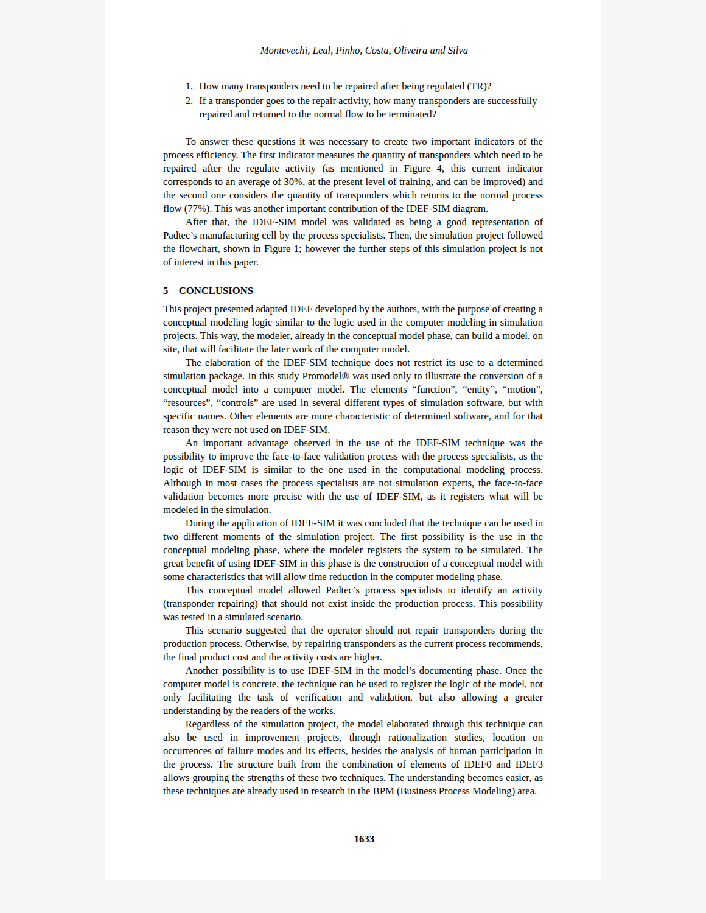Montevechi, Leal, Pinho, Costa, Oliveira and Silva
How many transponders need to be repaired after being regulated (TR)?
If a transponder goes to the repair activity, how many transponders are successfully repaired and returned to the normal flow to be terminated?
To answer these questions it was necessary to create two important indicators of the process efficiency. The first indicator measures the quantity of transponders which need to be repaired after the regulate activity (as mentioned in Figure 4, this current indicator corresponds to an average of 30%, at the present level of training, and can be improved) and the second one considers the quantity of transponders which returns to the normal process flow (77%). This was another important contribution of the IDEF-SIM diagram.
After that, the IDEF-SIM model was validated as being a good representation of Padtec’s manufacturing cell by the process specialists. Then, the simulation project followed the flowchart, shown in Figure 1; however the further steps of this simulation project is not of interest in this paper.
5 CONCLUSIONS
This project presented adapted IDEF developed by the authors, with the purpose of creating a conceptual modeling logic similar to the logic used in the computer modeling in simulation projects. This way, the modeler, already in the conceptual model phase, can build a model, on site, that will facilitate the later work of the computer model.
The elaboration of the IDEF-SIM technique does not restrict its use to a determined simulation package. In this study Promodel® was used only to illustrate the conversion of a conceptual model into a computer model. The elements “function”, “entity”, “motion”, “resources”, “controls” are used in several different types of simulation software, but with specific names. Other elements are more characteristic of determined software, and for that reason they were not used on IDEF-SIM.
An important advantage observed in the use of the IDEF-SIM technique was the possibility to improve the face-to-face validation process with the process specialists, as the logic of IDEF-SIM is similar to the one used in the computational modeling process. Although in most cases the process specialists are not simulation experts, the face-to-face validation becomes more precise with the use of IDEF-SIM, as it registers what will be modeled in the simulation.
During the application of IDEF-SIM it was concluded that the technique can be used in two different moments of the simulation project. The first possibility is the use in the conceptual modeling phase, where the modeler registers the system to be simulated. The great benefit of using IDEF-SIM in this phase is the construction of a conceptual model with some characteristics that will allow time reduction in the computer modeling phase.
This conceptual model allowed Padtec’s process specialists to identify an activity (transponder repairing) that should not exist inside the production process. This possibility was tested in a simulated scenario.
This scenario suggested that the operator should not repair transponders during the production process. Otherwise, by repairing transponders as the current process recommends, the final product cost and the activity costs are higher.
Another possibility is to use IDEF-SIM in the model’s documenting phase. Once the computer model is concrete, the technique can be used to register the logic of the model, not only facilitating the task of verification and validation, but also allowing a greater understanding by the readers of the works.
Regardless of the simulation project, the model elaborated through this technique can also be used in improvement projects, through rationalization studies, location on occurrences of failure modes and its effects, besides the analysis of human participation in the process. The structure built from the combination of elements of IDEF0 and IDEF3 allows grouping the strengths of these two techniques. The understanding becomes easier, as these techniques are already used in research in the BPM (Business Process Modeling) area.
1633